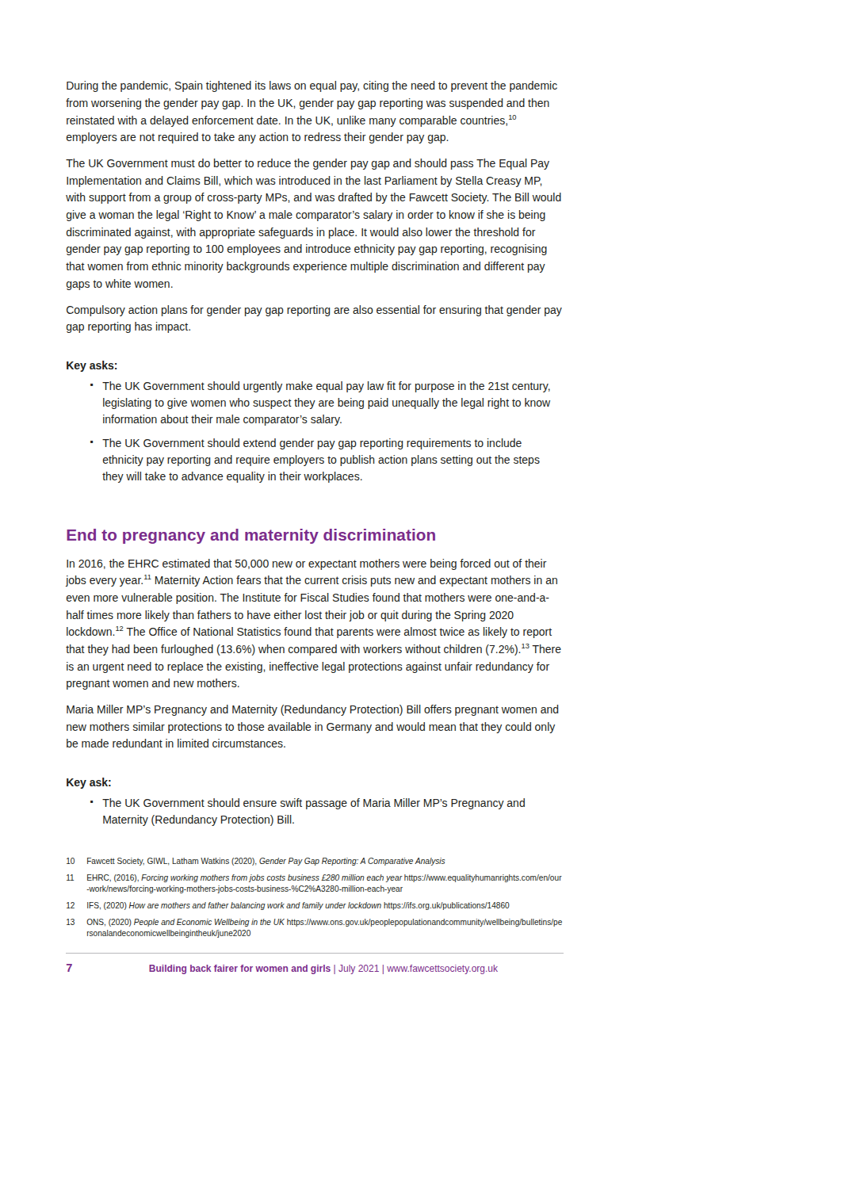During the pandemic, Spain tightened its laws on equal pay, citing the need to prevent the pandemic from worsening the gender pay gap. In the UK, gender pay gap reporting was suspended and then reinstated with a delayed enforcement date. In the UK, unlike many comparable countries,10 employers are not required to take any action to redress their gender pay gap.
The UK Government must do better to reduce the gender pay gap and should pass The Equal Pay Implementation and Claims Bill, which was introduced in the last Parliament by Stella Creasy MP, with support from a group of cross-party MPs, and was drafted by the Fawcett Society. The Bill would give a woman the legal ‘Right to Know’ a male comparator’s salary in order to know if she is being discriminated against, with appropriate safeguards in place. It would also lower the threshold for gender pay gap reporting to 100 employees and introduce ethnicity pay gap reporting, recognising that women from ethnic minority backgrounds experience multiple discrimination and different pay gaps to white women.
Compulsory action plans for gender pay gap reporting are also essential for ensuring that gender pay gap reporting has impact.
Key asks:
The UK Government should urgently make equal pay law fit for purpose in the 21st century, legislating to give women who suspect they are being paid unequally the legal right to know information about their male comparator’s salary.
The UK Government should extend gender pay gap reporting requirements to include ethnicity pay reporting and require employers to publish action plans setting out the steps they will take to advance equality in their workplaces.
End to pregnancy and maternity discrimination
In 2016, the EHRC estimated that 50,000 new or expectant mothers were being forced out of their jobs every year.11 Maternity Action fears that the current crisis puts new and expectant mothers in an even more vulnerable position. The Institute for Fiscal Studies found that mothers were one-and-a-half times more likely than fathers to have either lost their job or quit during the Spring 2020 lockdown.12 The Office of National Statistics found that parents were almost twice as likely to report that they had been furloughed (13.6%) when compared with workers without children (7.2%).13 There is an urgent need to replace the existing, ineffective legal protections against unfair redundancy for pregnant women and new mothers.
Maria Miller MP’s Pregnancy and Maternity (Redundancy Protection) Bill offers pregnant women and new mothers similar protections to those available in Germany and would mean that they could only be made redundant in limited circumstances.
Key ask:
The UK Government should ensure swift passage of Maria Miller MP’s Pregnancy and Maternity (Redundancy Protection) Bill.
10
Fawcett Society, GIWL, Latham Watkins (2020), Gender Pay Gap Reporting: A Comparative Analysis
11
EHRC, (2016), Forcing working mothers from jobs costs business £280 million each year https://www.equalityhumanrights.com/en/our-work/news/forcing-working-mothers-jobs-costs-business-%C2%A3280-million-each-year
12
IFS, (2020) How are mothers and father balancing work and family under lockdown https://ifs.org.uk/publications/14860
13
ONS, (2020) People and Economic Wellbeing in the UK https://www.ons.gov.uk/peoplepopulationandcommunity/wellbeing/bulletins/personalandeconomicwellbeingintheuk/june2020
7 Building back fairer for women and girls | July 2021 | www.fawcettsociety.org.uk